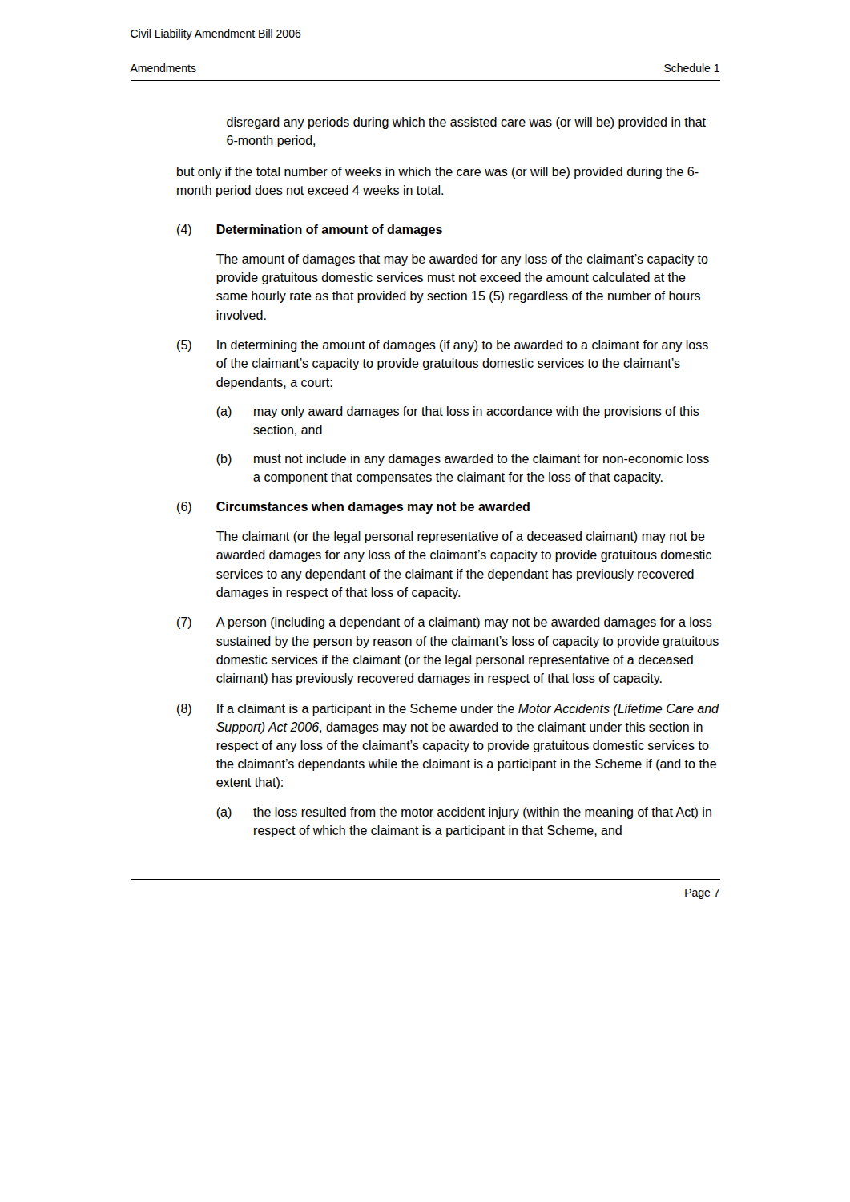Civil Liability Amendment Bill 2006
Amendments Schedule 1
disregard any periods during which the assisted care was (or will be) provided in that 6-month period,
but only if the total number of weeks in which the care was (or will be) provided during the 6-month period does not exceed 4 weeks in total.
(4)
Determination of amount of damages
The amount of damages that may be awarded for any loss of the claimant’s capacity to provide gratuitous domestic services must not exceed the amount calculated at the same hourly rate as that provided by section 15 (5) regardless of the number of hours involved.
(5)
In determining the amount of damages (if any) to be awarded to a claimant for any loss of the claimant’s capacity to provide gratuitous domestic services to the claimant’s dependants, a court:
(a) may only award damages for that loss in accordance with the provisions of this section, and
(b) must not include in any damages awarded to the claimant for non-economic loss a component that compensates the claimant for the loss of that capacity.
(6)
Circumstances when damages may not be awarded
The claimant (or the legal personal representative of a deceased claimant) may not be awarded damages for any loss of the claimant’s capacity to provide gratuitous domestic services to any dependant of the claimant if the dependant has previously recovered damages in respect of that loss of capacity.
(7)
A person (including a dependant of a claimant) may not be awarded damages for a loss sustained by the person by reason of the claimant’s loss of capacity to provide gratuitous domestic services if the claimant (or the legal personal representative of a deceased claimant) has previously recovered damages in respect of that loss of capacity.
(8)
If a claimant is a participant in the Scheme under the Motor Accidents (Lifetime Care and Support) Act 2006, damages may not be awarded to the claimant under this section in respect of any loss of the claimant’s capacity to provide gratuitous domestic services to the claimant’s dependants while the claimant is a participant in the Scheme if (and to the extent that):
(a) the loss resulted from the motor accident injury (within the meaning of that Act) in respect of which the claimant is a participant in that Scheme, and
Page 7